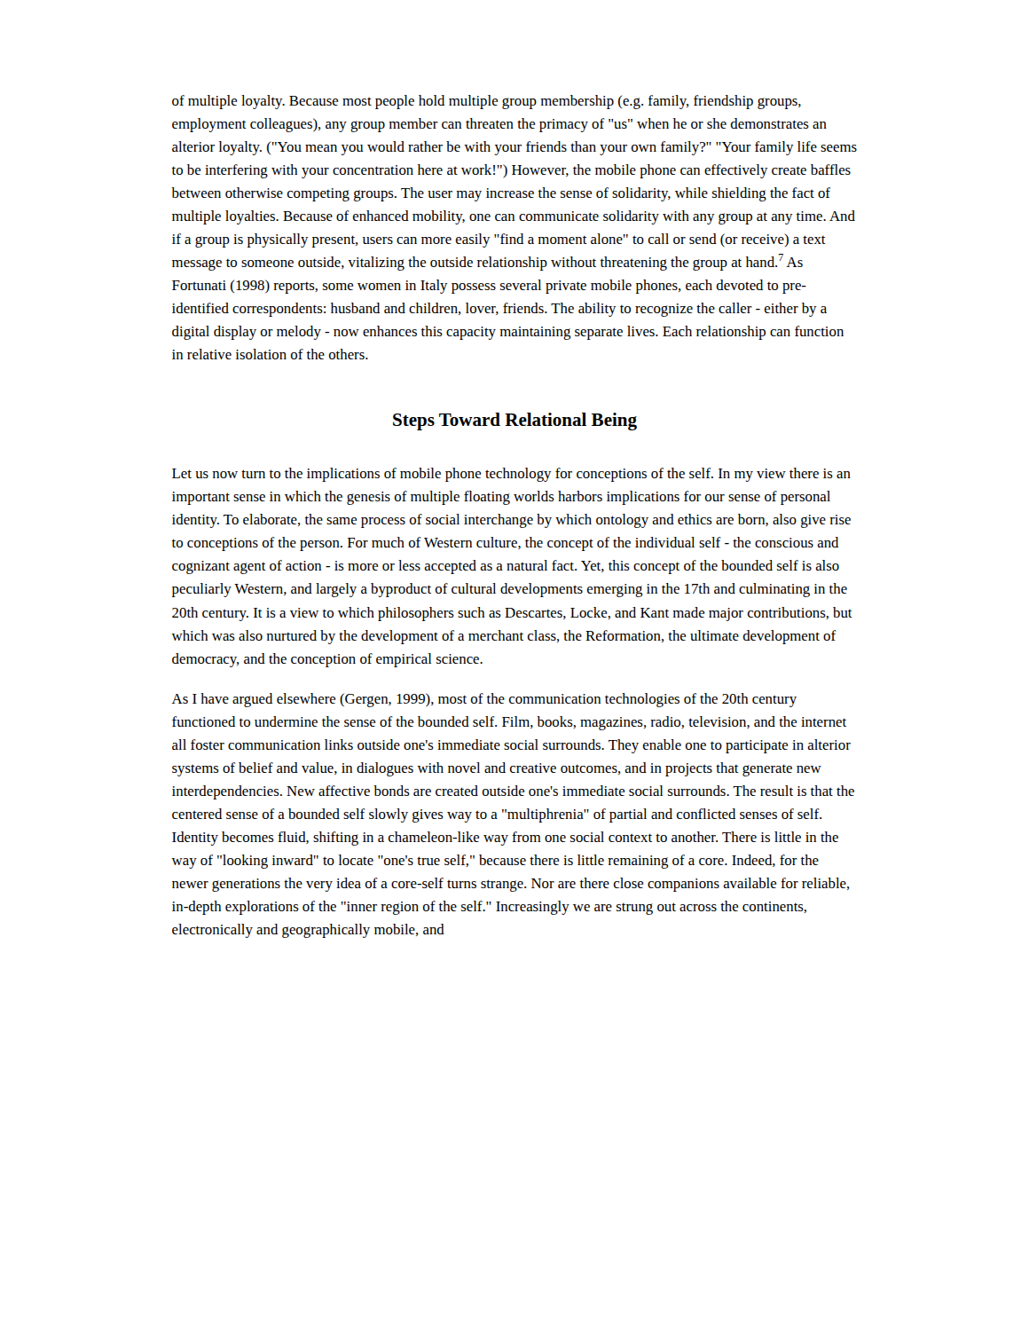of multiple loyalty. Because most people hold multiple group membership (e.g. family, friendship groups, employment colleagues), any group member can threaten the primacy of "us" when he or she demonstrates an alterior loyalty. ("You mean you would rather be with your friends than your own family?" "Your family life seems to be interfering with your concentration here at work!") However, the mobile phone can effectively create baffles between otherwise competing groups. The user may increase the sense of solidarity, while shielding the fact of multiple loyalties. Because of enhanced mobility, one can communicate solidarity with any group at any time. And if a group is physically present, users can more easily "find a moment alone" to call or send (or receive) a text message to someone outside, vitalizing the outside relationship without threatening the group at hand.7 As Fortunati (1998) reports, some women in Italy possess several private mobile phones, each devoted to pre-identified correspondents: husband and children, lover, friends. The ability to recognize the caller - either by a digital display or melody - now enhances this capacity maintaining separate lives. Each relationship can function in relative isolation of the others.
Steps Toward Relational Being
Let us now turn to the implications of mobile phone technology for conceptions of the self. In my view there is an important sense in which the genesis of multiple floating worlds harbors implications for our sense of personal identity. To elaborate, the same process of social interchange by which ontology and ethics are born, also give rise to conceptions of the person. For much of Western culture, the concept of the individual self - the conscious and cognizant agent of action - is more or less accepted as a natural fact. Yet, this concept of the bounded self is also peculiarly Western, and largely a byproduct of cultural developments emerging in the 17th and culminating in the 20th century. It is a view to which philosophers such as Descartes, Locke, and Kant made major contributions, but which was also nurtured by the development of a merchant class, the Reformation, the ultimate development of democracy, and the conception of empirical science.
As I have argued elsewhere (Gergen, 1999), most of the communication technologies of the 20th century functioned to undermine the sense of the bounded self. Film, books, magazines, radio, television, and the internet all foster communication links outside one's immediate social surrounds. They enable one to participate in alterior systems of belief and value, in dialogues with novel and creative outcomes, and in projects that generate new interdependencies. New affective bonds are created outside one's immediate social surrounds. The result is that the centered sense of a bounded self slowly gives way to a "multiphrenia" of partial and conflicted senses of self. Identity becomes fluid, shifting in a chameleon-like way from one social context to another. There is little in the way of "looking inward" to locate "one's true self," because there is little remaining of a core. Indeed, for the newer generations the very idea of a core-self turns strange. Nor are there close companions available for reliable, in-depth explorations of the "inner region of the self." Increasingly we are strung out across the continents, electronically and geographically mobile, and